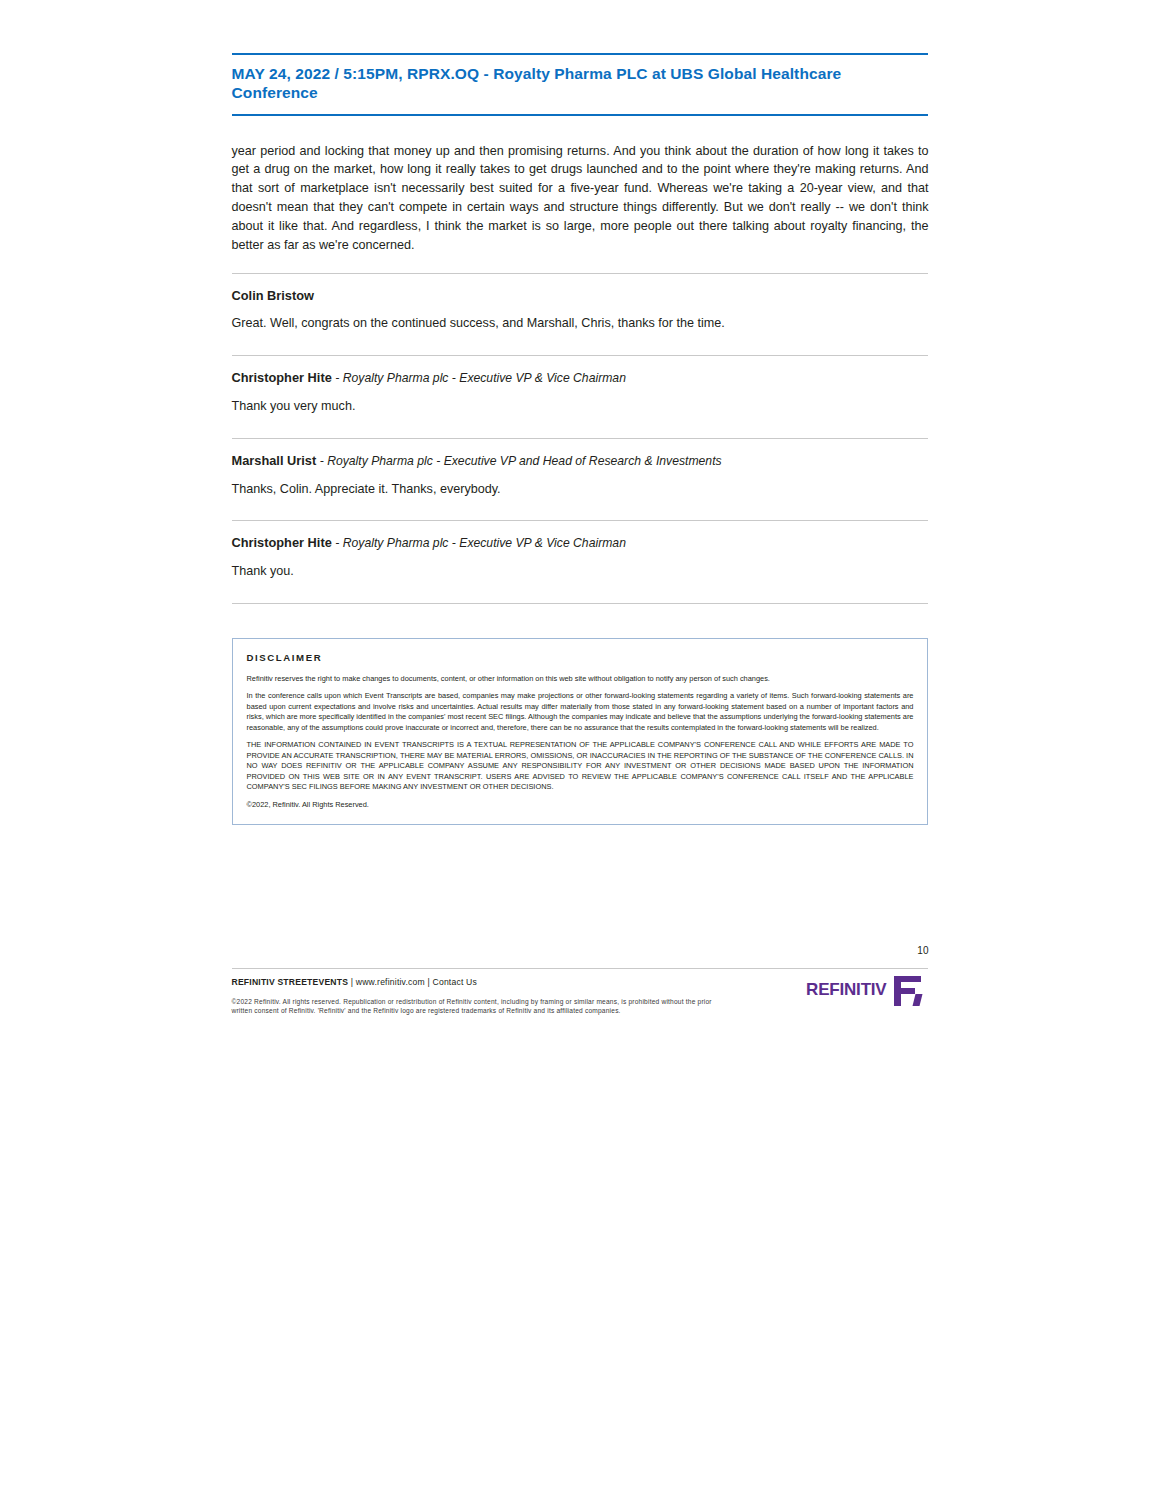MAY 24, 2022 / 5:15PM, RPRX.OQ - Royalty Pharma PLC at UBS Global Healthcare Conference
year period and locking that money up and then promising returns. And you think about the duration of how long it takes to get a drug on the market, how long it really takes to get drugs launched and to the point where they're making returns. And that sort of marketplace isn't necessarily best suited for a five-year fund. Whereas we're taking a 20-year view, and that doesn't mean that they can't compete in certain ways and structure things differently. But we don't really -- we don't think about it like that. And regardless, I think the market is so large, more people out there talking about royalty financing, the better as far as we're concerned.
Colin Bristow
Great. Well, congrats on the continued success, and Marshall, Chris, thanks for the time.
Christopher Hite - Royalty Pharma plc - Executive VP & Vice Chairman
Thank you very much.
Marshall Urist - Royalty Pharma plc - Executive VP and Head of Research & Investments
Thanks, Colin. Appreciate it. Thanks, everybody.
Christopher Hite - Royalty Pharma plc - Executive VP & Vice Chairman
Thank you.
DISCLAIMER
Refinitiv reserves the right to make changes to documents, content, or other information on this web site without obligation to notify any person of such changes.
In the conference calls upon which Event Transcripts are based, companies may make projections or other forward-looking statements regarding a variety of items. Such forward-looking statements are based upon current expectations and involve risks and uncertainties. Actual results may differ materially from those stated in any forward-looking statement based on a number of important factors and risks, which are more specifically identified in the companies' most recent SEC filings. Although the companies may indicate and believe that the assumptions underlying the forward-looking statements are reasonable, any of the assumptions could prove inaccurate or incorrect and, therefore, there can be no assurance that the results contemplated in the forward-looking statements will be realized.
THE INFORMATION CONTAINED IN EVENT TRANSCRIPTS IS A TEXTUAL REPRESENTATION OF THE APPLICABLE COMPANY'S CONFERENCE CALL AND WHILE EFFORTS ARE MADE TO PROVIDE AN ACCURATE TRANSCRIPTION, THERE MAY BE MATERIAL ERRORS, OMISSIONS, OR INACCURACIES IN THE REPORTING OF THE SUBSTANCE OF THE CONFERENCE CALLS. IN NO WAY DOES REFINITIV OR THE APPLICABLE COMPANY ASSUME ANY RESPONSIBILITY FOR ANY INVESTMENT OR OTHER DECISIONS MADE BASED UPON THE INFORMATION PROVIDED ON THIS WEB SITE OR IN ANY EVENT TRANSCRIPT. USERS ARE ADVISED TO REVIEW THE APPLICABLE COMPANY'S CONFERENCE CALL ITSELF AND THE APPLICABLE COMPANY'S SEC FILINGS BEFORE MAKING ANY INVESTMENT OR OTHER DECISIONS.
©2022, Refinitiv. All Rights Reserved.
10
REFINITIV STREETEVENTS | www.refinitiv.com | Contact Us
©2022 Refinitiv. All rights reserved. Republication or redistribution of Refinitiv content, including by framing or similar means, is prohibited without the prior written consent of Refinitiv. 'Refinitiv' and the Refinitiv logo are registered trademarks of Refinitiv and its affiliated companies.
REFINITIV